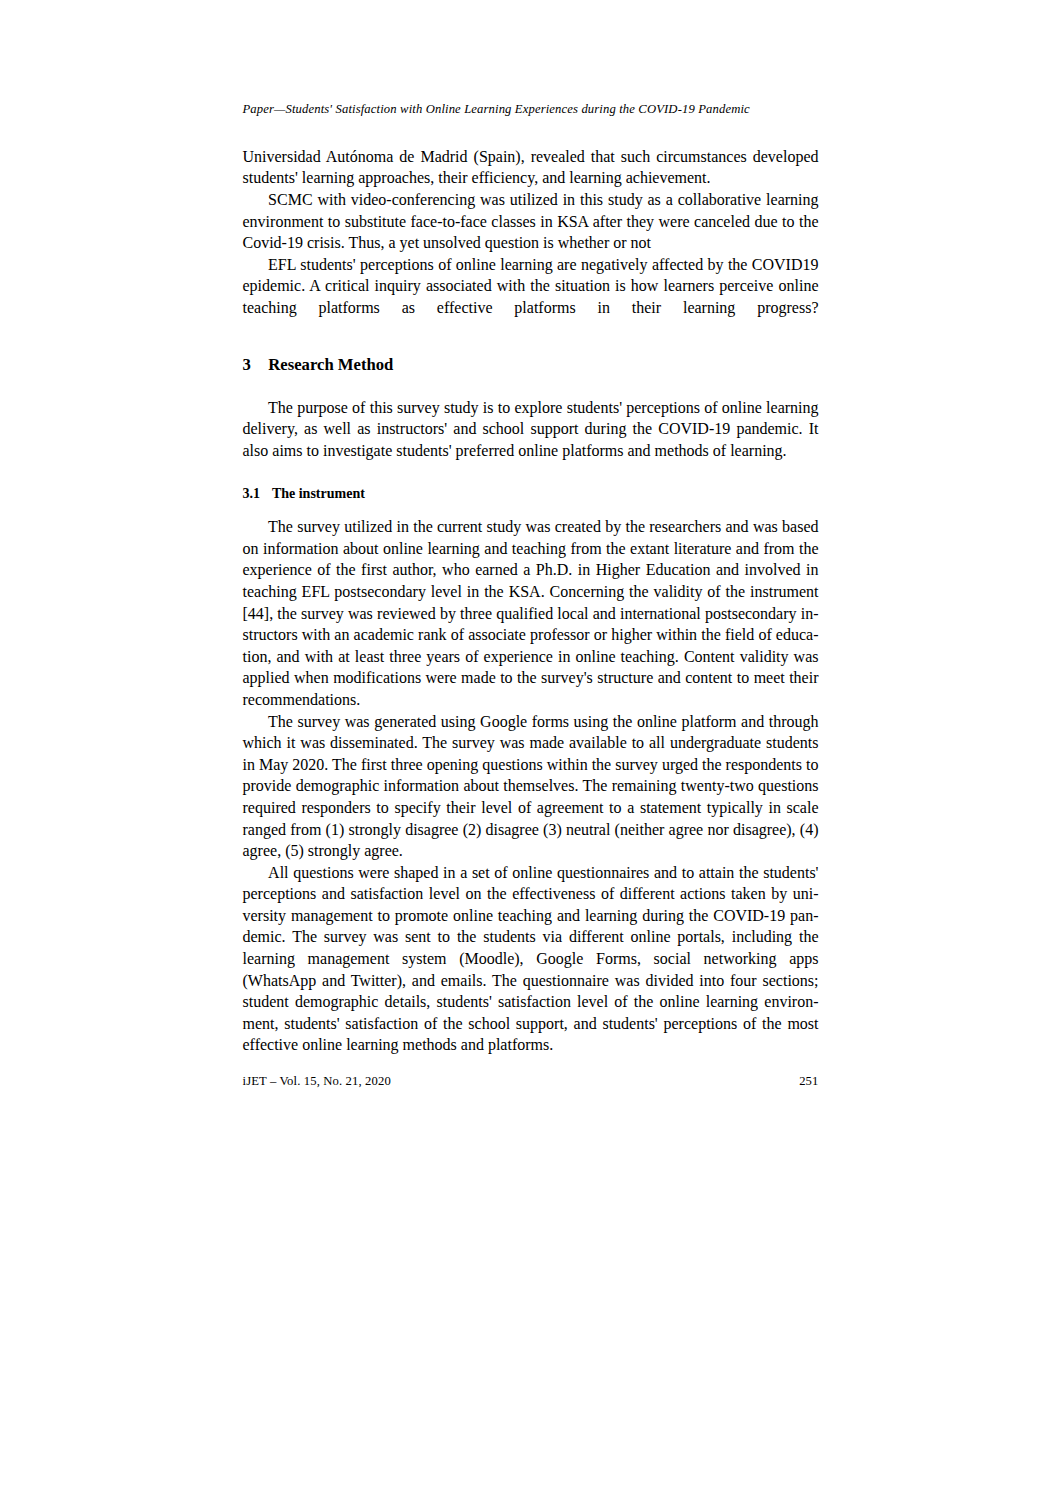Paper—Students' Satisfaction with Online Learning Experiences during the COVID-19 Pandemic
Universidad Autónoma de Madrid (Spain), revealed that such circumstances developed students' learning approaches, their efficiency, and learning achievement.
SCMC with video-conferencing was utilized in this study as a collaborative learning environment to substitute face-to-face classes in KSA after they were canceled due to the Covid-19 crisis. Thus, a yet unsolved question is whether or not
EFL students' perceptions of online learning are negatively affected by the COVID19 epidemic. A critical inquiry associated with the situation is how learners perceive online teaching platforms as effective platforms in their learning progress?
3 Research Method
The purpose of this survey study is to explore students' perceptions of online learning delivery, as well as instructors' and school support during the COVID-19 pandemic. It also aims to investigate students' preferred online platforms and methods of learning.
3.1 The instrument
The survey utilized in the current study was created by the researchers and was based on information about online learning and teaching from the extant literature and from the experience of the first author, who earned a Ph.D. in Higher Education and involved in teaching EFL postsecondary level in the KSA. Concerning the validity of the instrument [44], the survey was reviewed by three qualified local and international postsecondary instructors with an academic rank of associate professor or higher within the field of education, and with at least three years of experience in online teaching. Content validity was applied when modifications were made to the survey's structure and content to meet their recommendations.
The survey was generated using Google forms using the online platform and through which it was disseminated. The survey was made available to all undergraduate students in May 2020. The first three opening questions within the survey urged the respondents to provide demographic information about themselves. The remaining twenty-two questions required responders to specify their level of agreement to a statement typically in scale ranged from (1) strongly disagree (2) disagree (3) neutral (neither agree nor disagree), (4) agree, (5) strongly agree.
All questions were shaped in a set of online questionnaires and to attain the students' perceptions and satisfaction level on the effectiveness of different actions taken by university management to promote online teaching and learning during the COVID-19 pandemic. The survey was sent to the students via different online portals, including the learning management system (Moodle), Google Forms, social networking apps (WhatsApp and Twitter), and emails. The questionnaire was divided into four sections; student demographic details, students' satisfaction level of the online learning environment, students' satisfaction of the school support, and students' perceptions of the most effective online learning methods and platforms.
iJET – Vol. 15, No. 21, 2020
251